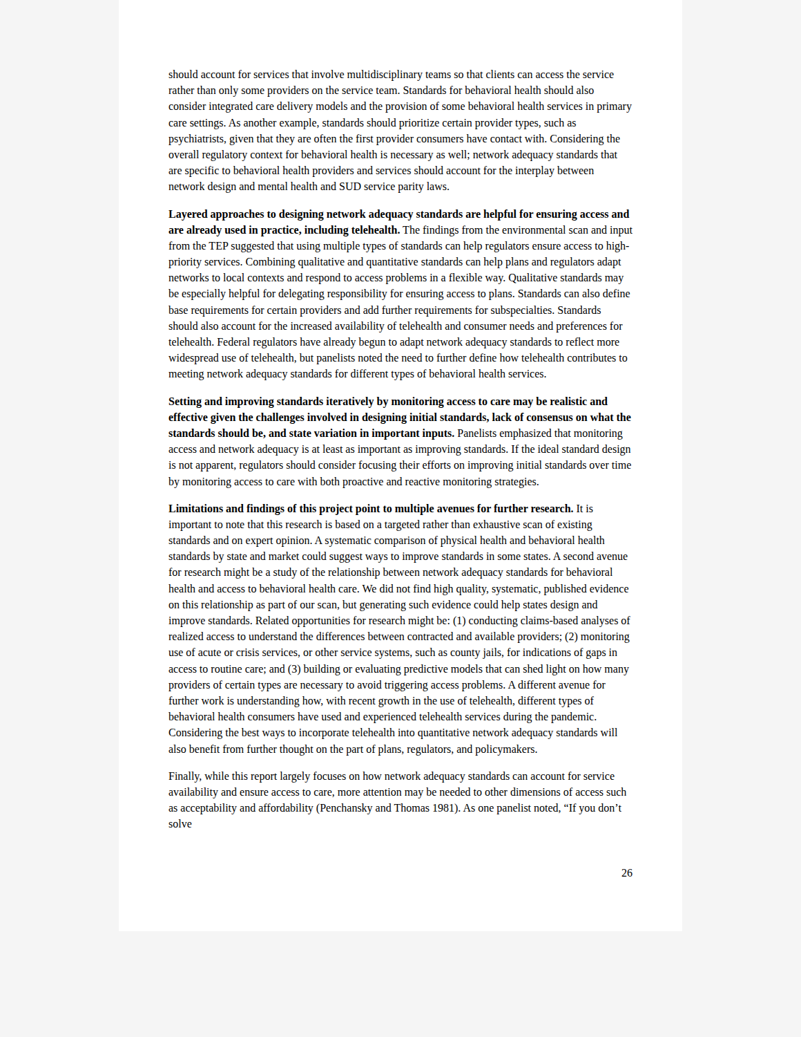should account for services that involve multidisciplinary teams so that clients can access the service rather than only some providers on the service team. Standards for behavioral health should also consider integrated care delivery models and the provision of some behavioral health services in primary care settings. As another example, standards should prioritize certain provider types, such as psychiatrists, given that they are often the first provider consumers have contact with. Considering the overall regulatory context for behavioral health is necessary as well; network adequacy standards that are specific to behavioral health providers and services should account for the interplay between network design and mental health and SUD service parity laws.
Layered approaches to designing network adequacy standards are helpful for ensuring access and are already used in practice, including telehealth. The findings from the environmental scan and input from the TEP suggested that using multiple types of standards can help regulators ensure access to high-priority services. Combining qualitative and quantitative standards can help plans and regulators adapt networks to local contexts and respond to access problems in a flexible way. Qualitative standards may be especially helpful for delegating responsibility for ensuring access to plans. Standards can also define base requirements for certain providers and add further requirements for subspecialties. Standards should also account for the increased availability of telehealth and consumer needs and preferences for telehealth. Federal regulators have already begun to adapt network adequacy standards to reflect more widespread use of telehealth, but panelists noted the need to further define how telehealth contributes to meeting network adequacy standards for different types of behavioral health services.
Setting and improving standards iteratively by monitoring access to care may be realistic and effective given the challenges involved in designing initial standards, lack of consensus on what the standards should be, and state variation in important inputs. Panelists emphasized that monitoring access and network adequacy is at least as important as improving standards. If the ideal standard design is not apparent, regulators should consider focusing their efforts on improving initial standards over time by monitoring access to care with both proactive and reactive monitoring strategies.
Limitations and findings of this project point to multiple avenues for further research. It is important to note that this research is based on a targeted rather than exhaustive scan of existing standards and on expert opinion. A systematic comparison of physical health and behavioral health standards by state and market could suggest ways to improve standards in some states. A second avenue for research might be a study of the relationship between network adequacy standards for behavioral health and access to behavioral health care. We did not find high quality, systematic, published evidence on this relationship as part of our scan, but generating such evidence could help states design and improve standards. Related opportunities for research might be: (1) conducting claims-based analyses of realized access to understand the differences between contracted and available providers; (2) monitoring use of acute or crisis services, or other service systems, such as county jails, for indications of gaps in access to routine care; and (3) building or evaluating predictive models that can shed light on how many providers of certain types are necessary to avoid triggering access problems. A different avenue for further work is understanding how, with recent growth in the use of telehealth, different types of behavioral health consumers have used and experienced telehealth services during the pandemic. Considering the best ways to incorporate telehealth into quantitative network adequacy standards will also benefit from further thought on the part of plans, regulators, and policymakers.
Finally, while this report largely focuses on how network adequacy standards can account for service availability and ensure access to care, more attention may be needed to other dimensions of access such as acceptability and affordability (Penchansky and Thomas 1981). As one panelist noted, “If you don’t solve
26